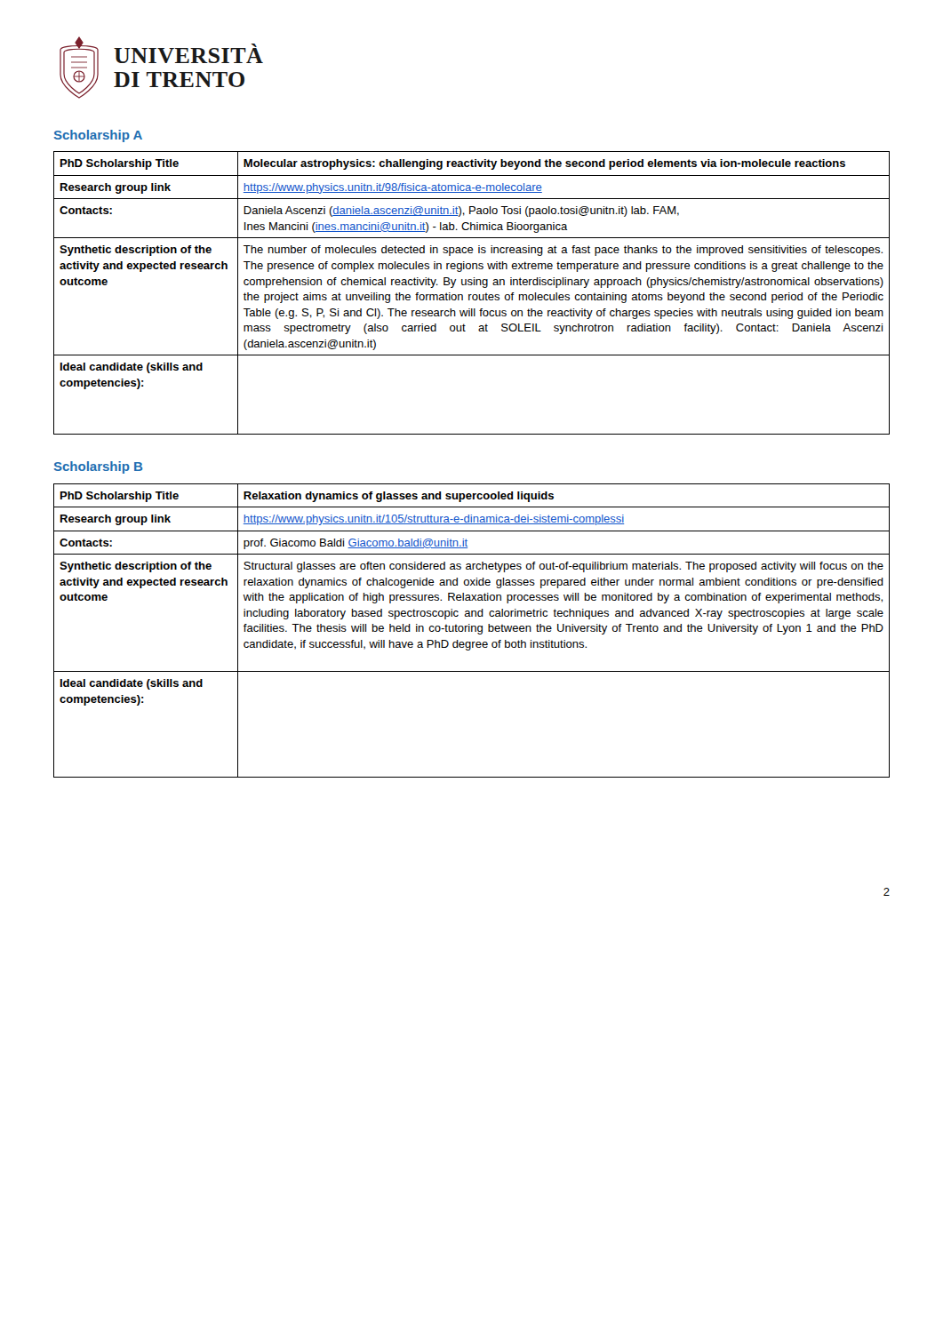UNIVERSITÀ
DI TRENTO
Scholarship A
| PhD Scholarship Title | Molecular astrophysics: challenging reactivity beyond the second period elements via ion-molecule reactions |
| Research group link | https://www.physics.unitn.it/98/fisica-atomica-e-molecolare |
| Contacts: | Daniela Ascenzi ( daniela.ascenzi@unitn.it ), Paolo Tosi (paolo.tosi@unitn.it) lab. FAM, Ines Mancini ( ines.mancini@unitn.it ) - lab. Chimica Bioorganica |
| Synthetic description of the activity and expected research outcome | The number of molecules detected in space is increasing at a fast pace thanks to the improved sensitivities of telescopes. The presence of complex molecules in regions with extreme temperature and pressure conditions is a great challenge to the comprehension of chemical reactivity. By using an interdisciplinary approach (physics/chemistry/astronomical observations) the project aims at unveiling the formation routes of molecules containing atoms beyond the second period of the Periodic Table (e.g. S, P, Si and Cl). The research will focus on the reactivity of charges species with neutrals using guided ion beam mass spectrometry (also carried out at SOLEIL synchrotron radiation facility). Contact: Daniela Ascenzi (daniela.ascenzi@unitn.it) |
| Ideal candidate (skills and competencies): | |
Scholarship B
| PhD Scholarship Title | Relaxation dynamics of glasses and supercooled liquids |
| Research group link | https://www.physics.unitn.it/105/struttura-e-dinamica-dei-sistemi-complessi |
| Contacts: | prof. Giacomo Baldi Giacomo.baldi@unitn.it |
| Synthetic description of the activity and expected research outcome | Structural glasses are often considered as archetypes of out-of-equilibrium materials. The proposed activity will focus on the relaxation dynamics of chalcogenide and oxide glasses prepared either under normal ambient conditions or pre-densified with the application of high pressures. Relaxation processes will be monitored by a combination of experimental methods, including laboratory based spectroscopic and calorimetric techniques and advanced X-ray spectroscopies at large scale facilities. The thesis will be held in co-tutoring between the University of Trento and the University of Lyon 1 and the PhD candidate, if successful, will have a PhD degree of both institutions. |
| Ideal candidate (skills and competencies): | |
2